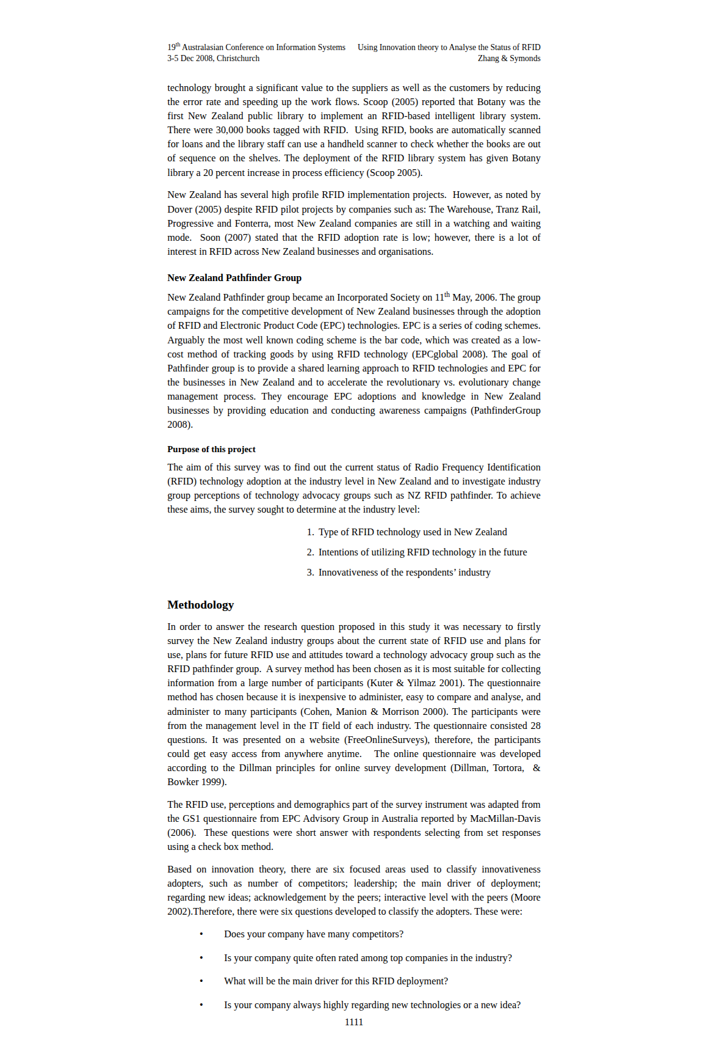19th Australasian Conference on Information Systems
Using Innovation theory to Analyse the Status of RFID
3-5 Dec 2008, Christchurch
Zhang & Symonds
technology brought a significant value to the suppliers as well as the customers by reducing the error rate and speeding up the work flows. Scoop (2005) reported that Botany was the first New Zealand public library to implement an RFID-based intelligent library system. There were 30,000 books tagged with RFID. Using RFID, books are automatically scanned for loans and the library staff can use a handheld scanner to check whether the books are out of sequence on the shelves. The deployment of the RFID library system has given Botany library a 20 percent increase in process efficiency (Scoop 2005).
New Zealand has several high profile RFID implementation projects. However, as noted by Dover (2005) despite RFID pilot projects by companies such as: The Warehouse, Tranz Rail, Progressive and Fonterra, most New Zealand companies are still in a watching and waiting mode. Soon (2007) stated that the RFID adoption rate is low; however, there is a lot of interest in RFID across New Zealand businesses and organisations.
New Zealand Pathfinder Group
New Zealand Pathfinder group became an Incorporated Society on 11th May, 2006. The group campaigns for the competitive development of New Zealand businesses through the adoption of RFID and Electronic Product Code (EPC) technologies. EPC is a series of coding schemes. Arguably the most well known coding scheme is the bar code, which was created as a low-cost method of tracking goods by using RFID technology (EPCglobal 2008). The goal of Pathfinder group is to provide a shared learning approach to RFID technologies and EPC for the businesses in New Zealand and to accelerate the revolutionary vs. evolutionary change management process. They encourage EPC adoptions and knowledge in New Zealand businesses by providing education and conducting awareness campaigns (PathfinderGroup 2008).
Purpose of this project
The aim of this survey was to find out the current status of Radio Frequency Identification (RFID) technology adoption at the industry level in New Zealand and to investigate industry group perceptions of technology advocacy groups such as NZ RFID pathfinder. To achieve these aims, the survey sought to determine at the industry level:
Type of RFID technology used in New Zealand
Intentions of utilizing RFID technology in the future
Innovativeness of the respondents’ industry
Methodology
In order to answer the research question proposed in this study it was necessary to firstly survey the New Zealand industry groups about the current state of RFID use and plans for use, plans for future RFID use and attitudes toward a technology advocacy group such as the RFID pathfinder group. A survey method has been chosen as it is most suitable for collecting information from a large number of participants (Kuter & Yilmaz 2001). The questionnaire method has chosen because it is inexpensive to administer, easy to compare and analyse, and administer to many participants (Cohen, Manion & Morrison 2000). The participants were from the management level in the IT field of each industry. The questionnaire consisted 28 questions. It was presented on a website (FreeOnlineSurveys), therefore, the participants could get easy access from anywhere anytime. The online questionnaire was developed according to the Dillman principles for online survey development (Dillman, Tortora, & Bowker 1999).
The RFID use, perceptions and demographics part of the survey instrument was adapted from the GS1 questionnaire from EPC Advisory Group in Australia reported by MacMillan-Davis (2006). These questions were short answer with respondents selecting from set responses using a check box method.
Based on innovation theory, there are six focused areas used to classify innovativeness adopters, such as number of competitors; leadership; the main driver of deployment; regarding new ideas; acknowledgement by the peers; interactive level with the peers (Moore 2002).Therefore, there were six questions developed to classify the adopters. These were:
Does your company have many competitors?
Is your company quite often rated among top companies in the industry?
What will be the main driver for this RFID deployment?
Is your company always highly regarding new technologies or a new idea?
1111